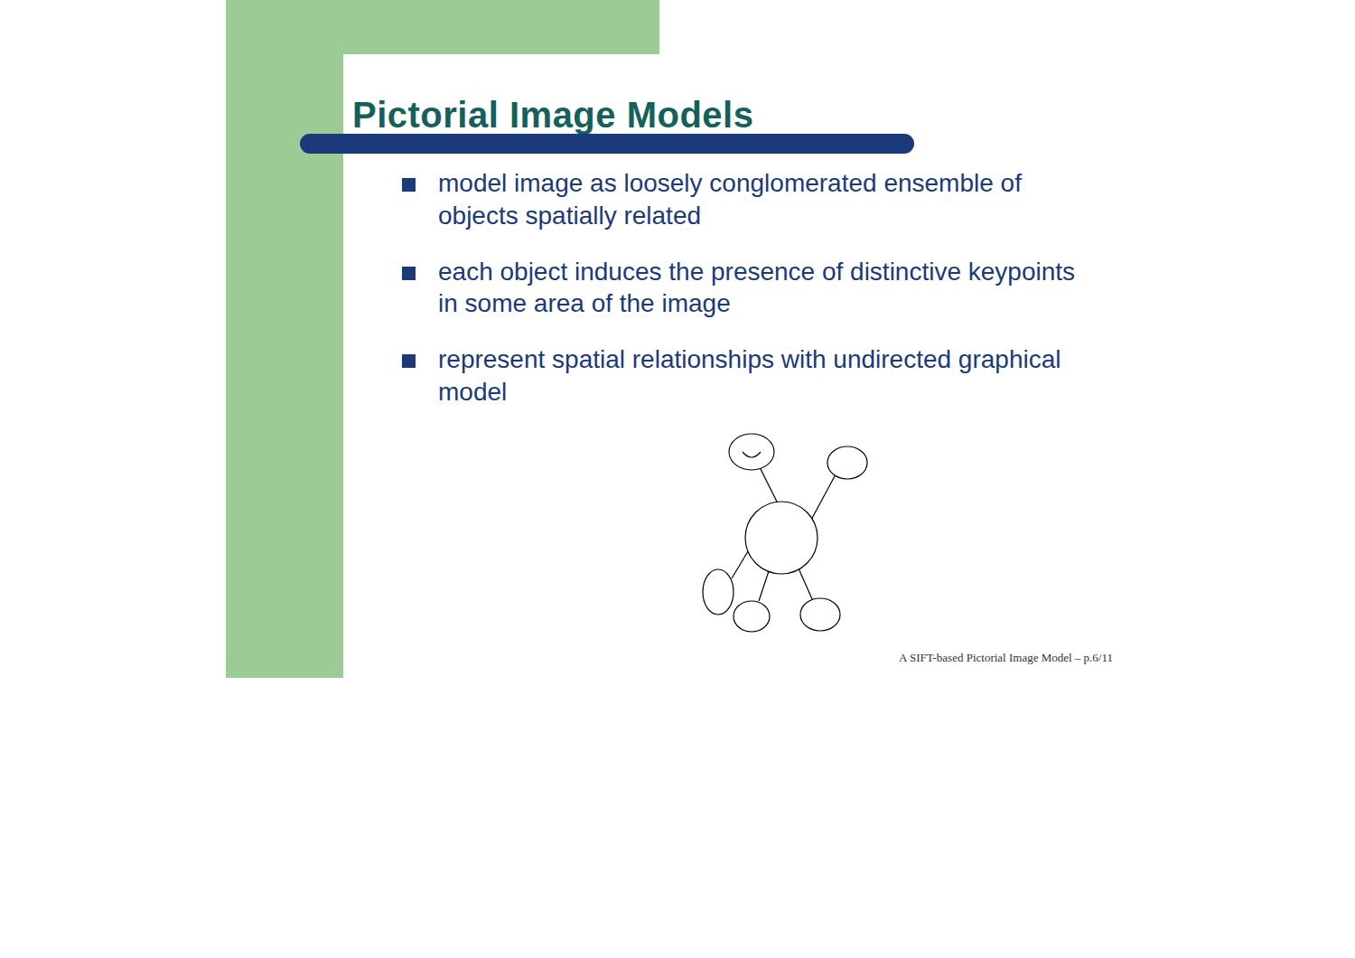Pictorial Image Models
model image as loosely conglomerated ensemble of objects spatially related
each object induces the presence of distinctive keypoints in some area of the image
represent spatial relationships with undirected graphical model
A SIFT-based Pictorial Image Model – p.6/11